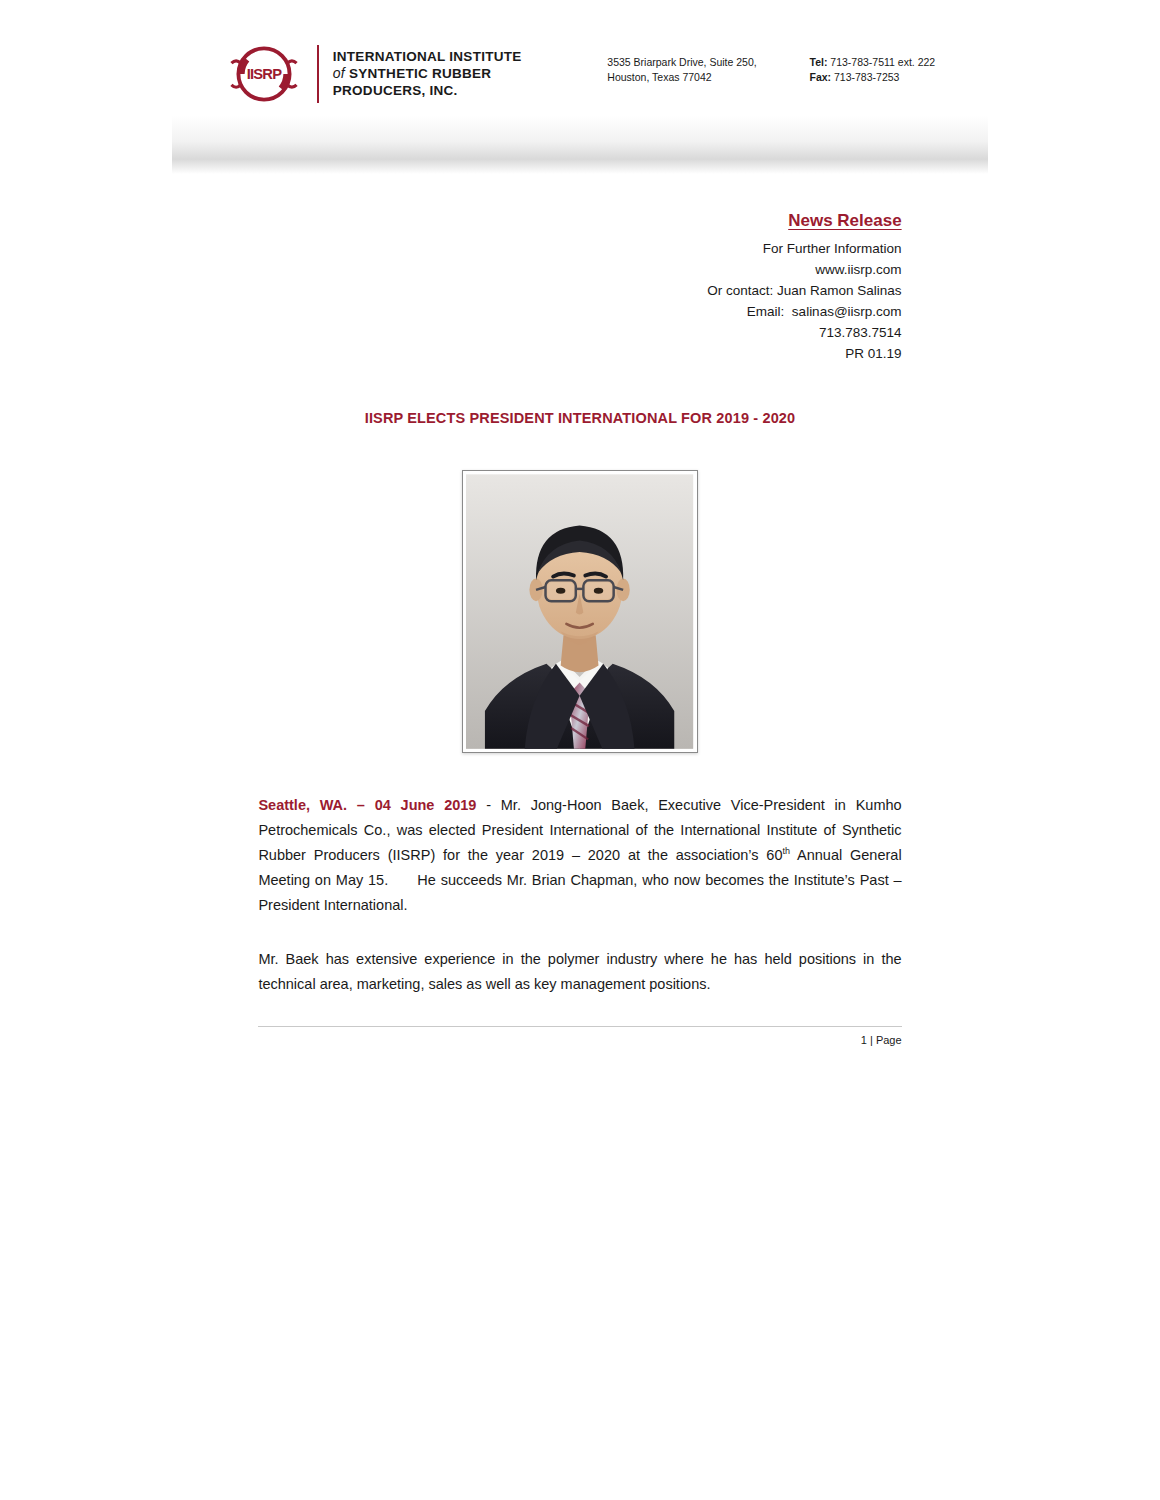IISRP
INTERNATIONAL INSTITUTE
of SYNTHETIC RUBBER
PRODUCERS, INC.
3535 Briarpark Drive, Suite 250,
Houston, Texas 77042
Tel: 713-783-7511 ext. 222
Fax: 713-783-7253
News Release
For Further Information
www.iisrp.com
Or contact: Juan Ramon Salinas
Email: salinas@iisrp.com
713.783.7514
PR 01.19
IISRP ELECTS PRESIDENT INTERNATIONAL FOR 2019 - 2020
Seattle, WA. – 04 June 2019 - Mr. Jong-Hoon Baek, Executive Vice-President in Kumho Petrochemicals Co., was elected President International of the International Institute of Synthetic Rubber Producers (IISRP) for the year 2019 – 2020 at the association’s 60th Annual General Meeting on May 15. He succeeds Mr. Brian Chapman, who now becomes the Institute’s Past – President International.
Mr. Baek has extensive experience in the polymer industry where he has held positions in the technical area, marketing, sales as well as key management positions.
1 | Page